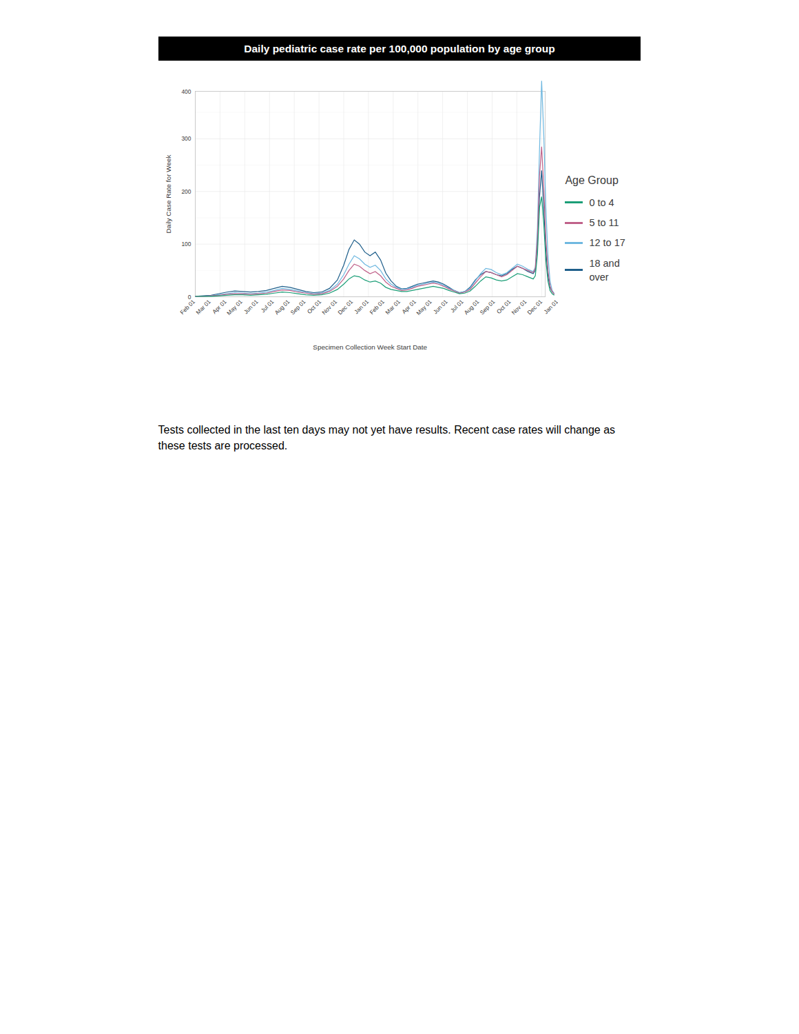Daily pediatric case rate per 100,000 population by age group
Daily pediatric case rate per 100,000 population by age group Line chart of daily COVID-19 case rate for week per 100,000 population by age group (0 to 4, 5 to 11, 12 to 17, 18 and over) by specimen collection week start date from February through April of the following years. Rates stay near zero through mid-2020, rise to a peak near 110 for 18 and over around late November 2020, decline through spring 2021, rise again in late summer and autumn 2021, and spike sharply in January 2022 with 12 to 17 reaching about 410, 5 to 11 about 285, 18 and over about 240, and 0 to 4 about 190, before falling back near zero by March. 0 100 200 300 400 Daily Case Rate for Week Feb 01 Mar 01 Apr 01 May 01 Jun 01 Jul 01 Aug 01 Sep 01 Oct 01 Nov 01 Dec 01 Jan 01 Feb 01 Mar 01 Apr 01 May 01 Jun 01 Jul 01 Aug 01 Sep 01 Oct 01 Nov 01 Dec 01 Jan 01 Feb 01 Mar 01 Apr 01 Specimen Collection Week Start Date
Age Group
0 to 4
5 to 11
12 to 17
18 and over
Tests collected in the last ten days may not yet have results. Recent case rates will change as these tests are processed.